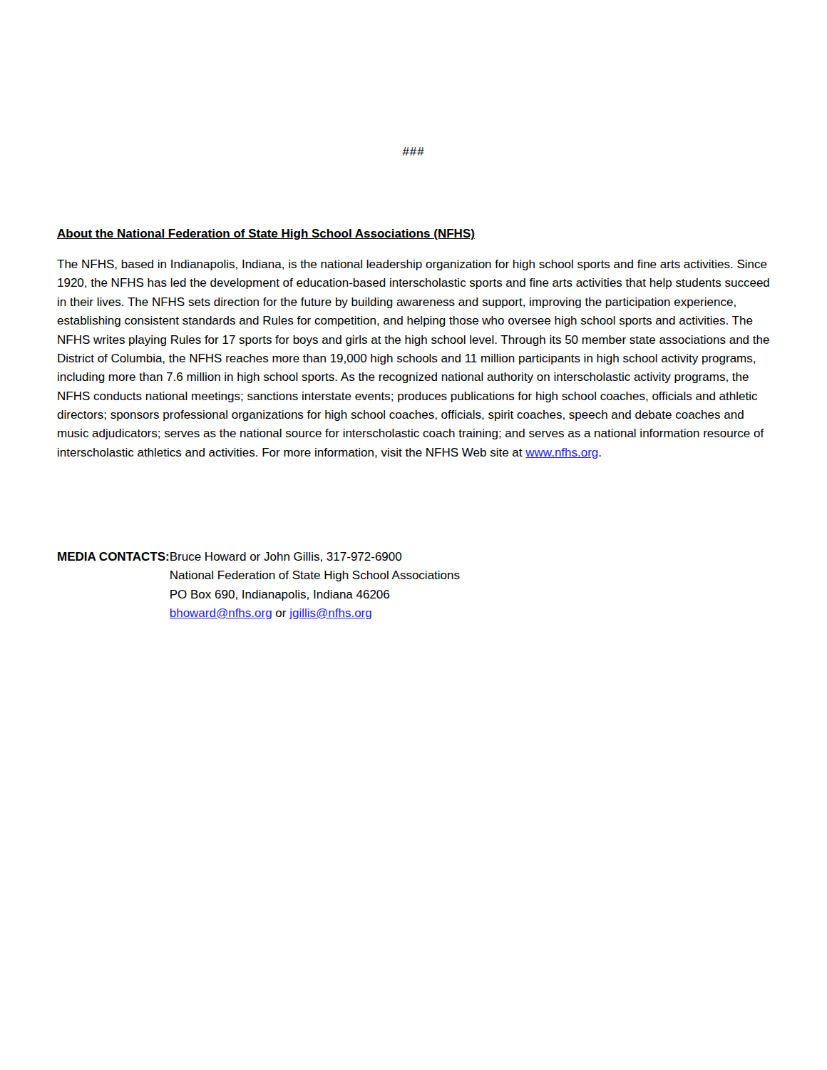###
About the National Federation of State High School Associations (NFHS)
The NFHS, based in Indianapolis, Indiana, is the national leadership organization for high school sports and fine arts activities. Since 1920, the NFHS has led the development of education-based interscholastic sports and fine arts activities that help students succeed in their lives. The NFHS sets direction for the future by building awareness and support, improving the participation experience, establishing consistent standards and Rules for competition, and helping those who oversee high school sports and activities. The NFHS writes playing Rules for 17 sports for boys and girls at the high school level. Through its 50 member state associations and the District of Columbia, the NFHS reaches more than 19,000 high schools and 11 million participants in high school activity programs, including more than 7.6 million in high school sports. As the recognized national authority on interscholastic activity programs, the NFHS conducts national meetings; sanctions interstate events; produces publications for high school coaches, officials and athletic directors; sponsors professional organizations for high school coaches, officials, spirit coaches, speech and debate coaches and music adjudicators; serves as the national source for interscholastic coach training; and serves as a national information resource of interscholastic athletics and activities. For more information, visit the NFHS Web site at www.nfhs.org.
| MEDIA CONTACTS : | Bruce Howard or John Gillis, 317-972-6900 National Federation of State High School Associations PO Box 690, Indianapolis, Indiana 46206 bhoward@nfhs.org or jgillis@nfhs.org |